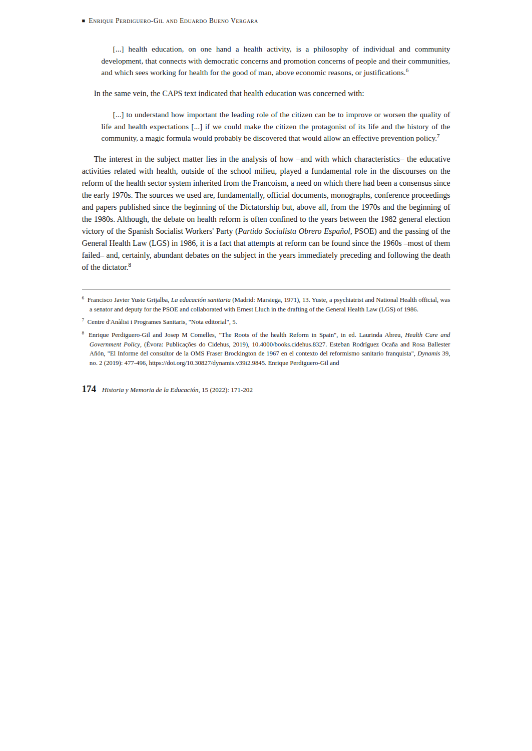Enrique Perdiguero-Gil and Eduardo Bueno Vergara
[...] health education, on one hand a health activity, is a philosophy of individual and community development, that connects with democratic concerns and promotion concerns of people and their communities, and which sees working for health for the good of man, above economic reasons, or justifications.6
In the same vein, the CAPS text indicated that health education was concerned with:
[...] to understand how important the leading role of the citizen can be to improve or worsen the quality of life and health expectations [...] if we could make the citizen the protagonist of its life and the history of the community, a magic formula would probably be discovered that would allow an effective prevention policy.7
The interest in the subject matter lies in the analysis of how –and with which characteristics– the educative activities related with health, outside of the school milieu, played a fundamental role in the discourses on the reform of the health sector system inherited from the Francoism, a need on which there had been a consensus since the early 1970s. The sources we used are, fundamentally, official documents, monographs, conference proceedings and papers published since the beginning of the Dictatorship but, above all, from the 1970s and the beginning of the 1980s. Although, the debate on health reform is often confined to the years between the 1982 general election victory of the Spanish Socialist Workers' Party (Partido Socialista Obrero Español, PSOE) and the passing of the General Health Law (LGS) in 1986, it is a fact that attempts at reform can be found since the 1960s –most of them failed– and, certainly, abundant debates on the subject in the years immediately preceding and following the death of the dictator.8
6 Francisco Javier Yuste Grijalba, La educación sanitaria (Madrid: Marsiega, 1971), 13. Yuste, a psychiatrist and National Health official, was a senator and deputy for the PSOE and collaborated with Ernest Lluch in the drafting of the General Health Law (LGS) of 1986.
7 Centre d'Anàlisi i Programes Sanitaris, "Nota editorial", 5.
8 Enrique Perdiguero-Gil and Josep M Comelles, "The Roots of the health Reform in Spain", in ed. Laurinda Abreu, Health Care and Government Policy, (Évora: Publicações do Cidehus, 2019), 10.4000/books.cidehus.8327. Esteban Rodríguez Ocaña and Rosa Ballester Añón, "El Informe del consultor de la OMS Fraser Brockington de 1967 en el contexto del reformismo sanitario franquista", Dynamis 39, no. 2 (2019): 477-496, https://doi.org/10.30827/dynamis.v39i2.9845. Enrique Perdiguero-Gil and
174 Historia y Memoria de la Educación, 15 (2022): 171-202